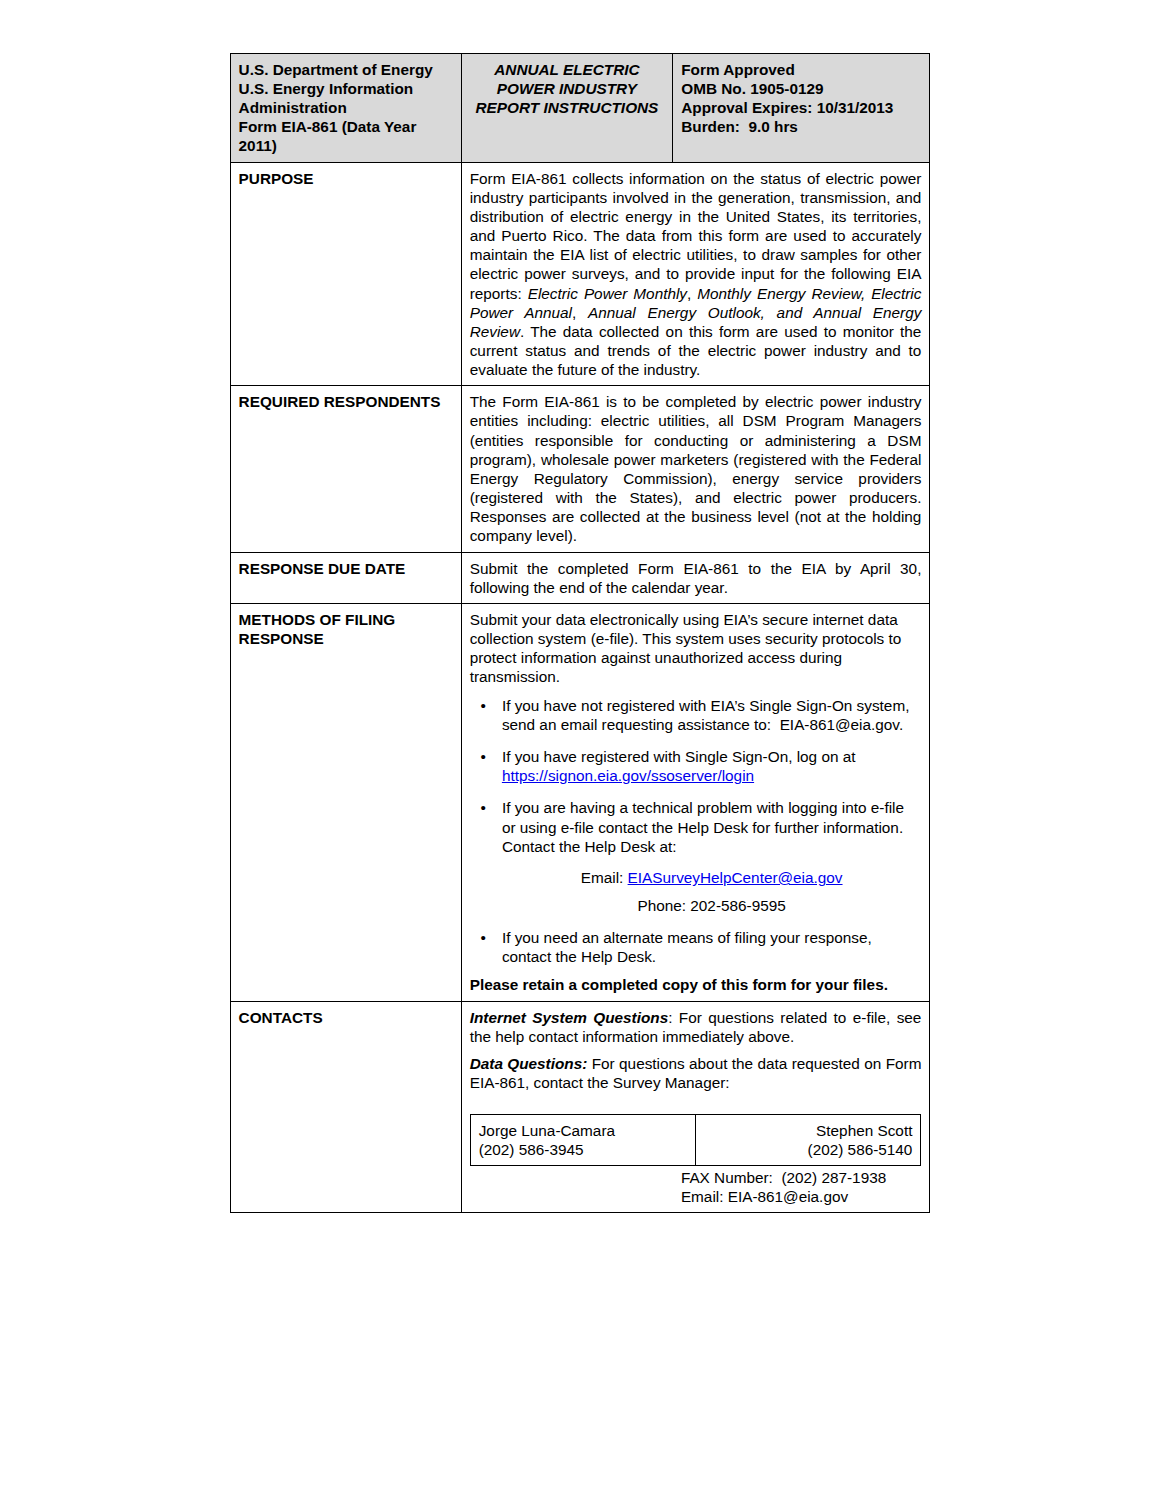| U.S. Department of Energy U.S. Energy Information Administration Form EIA-861 (Data Year 2011) | ANNUAL ELECTRIC POWER INDUSTRY REPORT INSTRUCTIONS | Form Approved OMB No. 1905-0129 Approval Expires: 10/31/2013 Burden: 9.0 hrs |
| PURPOSE | Form EIA-861 collects information on the status of electric power industry participants involved in the generation, transmission, and distribution of electric energy in the United States, its territories, and Puerto Rico. The data from this form are used to accurately maintain the EIA list of electric utilities, to draw samples for other electric power surveys, and to provide input for the following EIA reports: Electric Power Monthly , Monthly Energy Review, Electric Power Annual , Annual Energy Outlook, and Annual Energy Review . The data collected on this form are used to monitor the current status and trends of the electric power industry and to evaluate the future of the industry. |
| REQUIRED RESPONDENTS | The Form EIA-861 is to be completed by electric power industry entities including: electric utilities, all DSM Program Managers (entities responsible for conducting or administering a DSM program), wholesale power marketers (registered with the Federal Energy Regulatory Commission), energy service providers (registered with the States), and electric power producers. Responses are collected at the business level (not at the holding company level). |
| RESPONSE DUE DATE | Submit the completed Form EIA-861 to the EIA by April 30, following the end of the calendar year. |
| METHODS OF FILING RESPONSE | Submit your data electronically using EIA’s secure internet data collection system (e-file). This system uses security protocols to protect information against unauthorized access during transmission. If you have not registered with EIA’s Single Sign-On system, send an email requesting assistance to: EIA-861@eia.gov. If you have registered with Single Sign-On, log on at https://signon.eia.gov/ssoserver/login If you are having a technical problem with logging into e-file or using e-file contact the Help Desk for further information. Contact the Help Desk at: Email: EIASurveyHelpCenter@eia.gov Phone: 202-586-9595 If you need an alternate means of filing your response, contact the Help Desk. Please retain a completed copy of this form for your files. |
| CONTACTS | Internet System Questions : For questions related to e-file, see the help contact information immediately above. Data Questions: For questions about the data requested on Form EIA-861, contact the Survey Manager: / Jorge Luna-Camara (202) 586-3945 / Stephen Scott (202) 586-5140 / FAX Number: (202) 287-1938 Email: EIA-861@eia.gov |